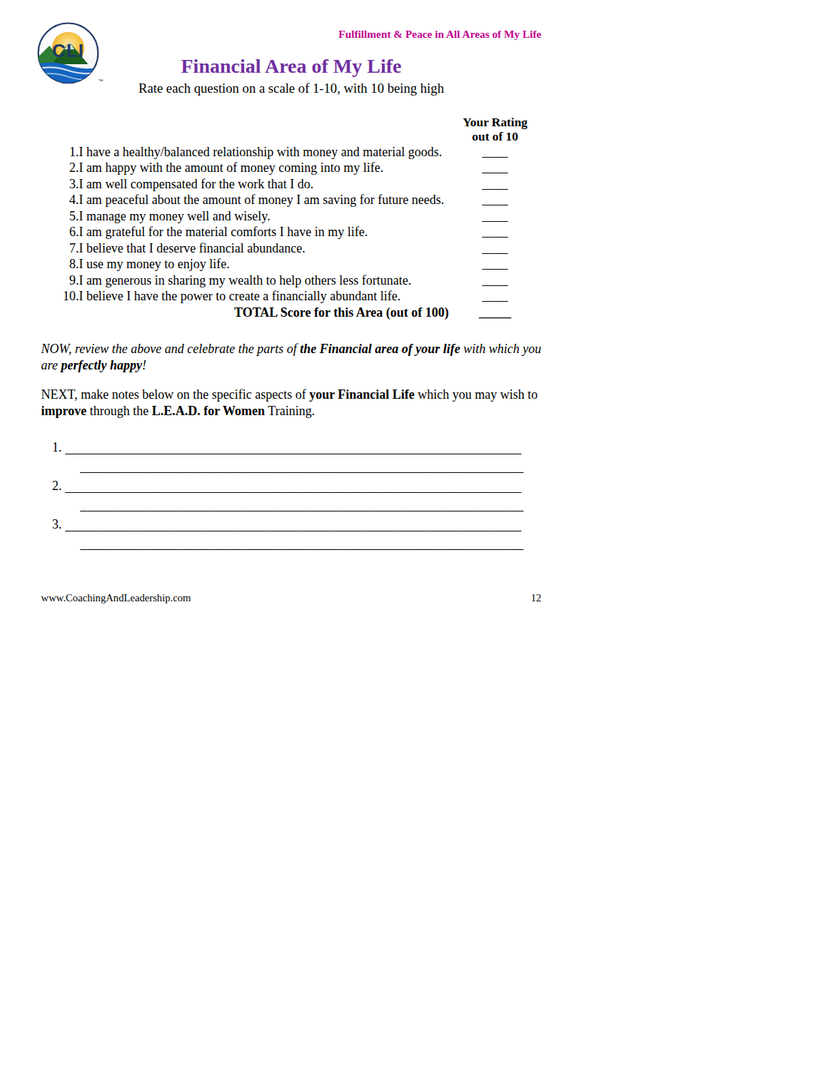CLI ™
Fulfillment & Peace in All Areas of My Life
Financial Area of My Life
Rate each question on a scale of 1-10, with 10 being high
| | | Your Rating out of 10 |
| 1. | I have a healthy/balanced relationship with money and material goods. | ____ |
| 2. | I am happy with the amount of money coming into my life. | ____ |
| 3. | I am well compensated for the work that I do. | ____ |
| 4. | I am peaceful about the amount of money I am saving for future needs. | ____ |
| 5. | I manage my money well and wisely. | ____ |
| 6. | I am grateful for the material comforts I have in my life. | ____ |
| 7. | I believe that I deserve financial abundance. | ____ |
| 8. | I use my money to enjoy life. | ____ |
| 9. | I am generous in sharing my wealth to help others less fortunate. | ____ |
| 10. | I believe I have the power to create a financially abundant life. | ____ |
| TOTAL Score for this Area (out of 100) | _____ |
NOW, review the above and celebrate the parts of the Financial area of your life with which you are perfectly happy!
NEXT, make notes below on the specific aspects of your Financial Life which you may wish to improve through the L.E.A.D. for Women Training.
_______________________________________________________________________ _____________________________________________________________________
_______________________________________________________________________ _____________________________________________________________________
_______________________________________________________________________ _____________________________________________________________________
www.CoachingAndLeadership.com 12